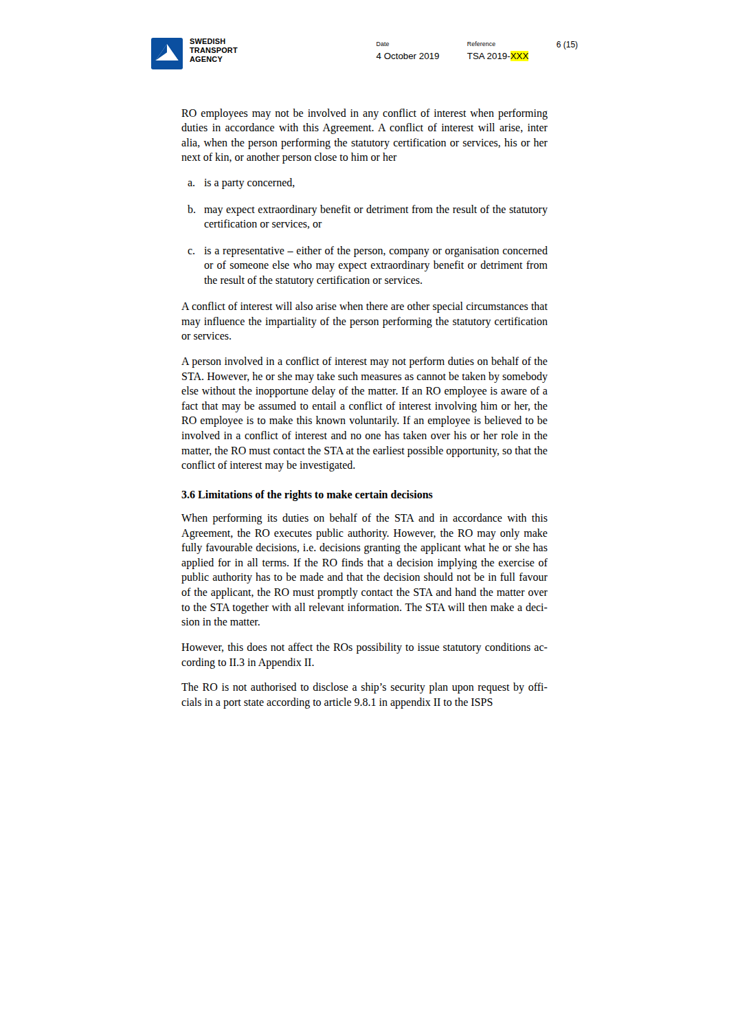SWEDISH
TRANSPORT
AGENCY
Date
4 October 2019
Reference
TSA 2019-XXX
6 (15)
RO employees may not be involved in any conflict of interest when performing duties in accordance with this Agreement. A conflict of interest will arise, inter alia, when the person performing the statutory certification or services, his or her next of kin, or another person close to him or her
is a party concerned,
may expect extraordinary benefit or detriment from the result of the statutory certification or services, or
is a representative – either of the person, company or organisation concerned or of someone else who may expect extraordinary benefit or detriment from the result of the statutory certification or services.
A conflict of interest will also arise when there are other special circumstances that may influence the impartiality of the person performing the statutory certification or services.
A person involved in a conflict of interest may not perform duties on behalf of the STA. However, he or she may take such measures as cannot be taken by somebody else without the inopportune delay of the matter. If an RO employee is aware of a fact that may be assumed to entail a conflict of interest involving him or her, the RO employee is to make this known voluntarily. If an employee is believed to be involved in a conflict of interest and no one has taken over his or her role in the matter, the RO must contact the STA at the earliest possible opportunity, so that the conflict of interest may be investigated.
3.6 Limitations of the rights to make certain decisions
When performing its duties on behalf of the STA and in accordance with this Agreement, the RO executes public authority. However, the RO may only make fully favourable decisions, i.e. decisions granting the applicant what he or she has applied for in all terms. If the RO finds that a decision implying the exercise of public authority has to be made and that the decision should not be in full favour of the applicant, the RO must promptly contact the STA and hand the matter over to the STA together with all relevant information. The STA will then make a decision in the matter.
However, this does not affect the ROs possibility to issue statutory conditions according to II.3 in Appendix II.
The RO is not authorised to disclose a ship’s security plan upon request by officials in a port state according to article 9.8.1 in appendix II to the ISPS